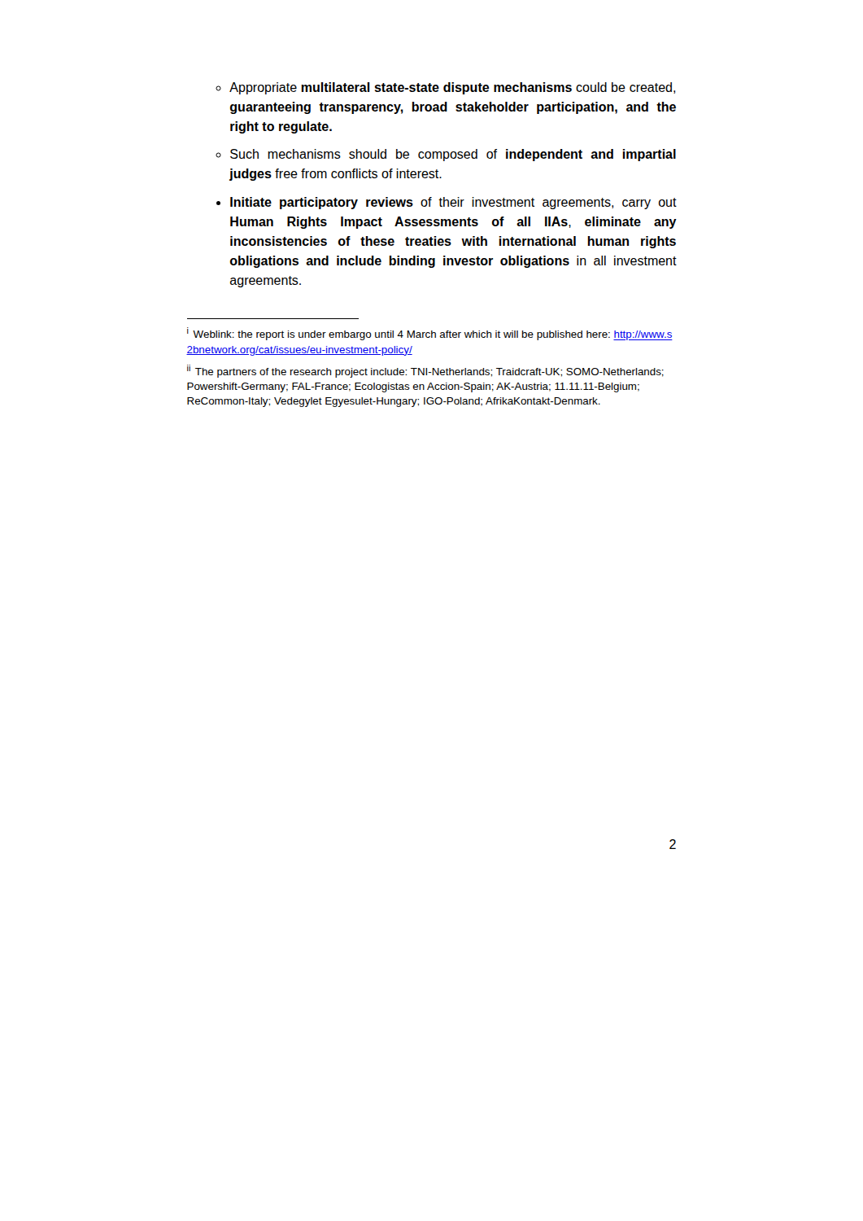Appropriate multilateral state-state dispute mechanisms could be created, guaranteeing transparency, broad stakeholder participation, and the right to regulate.
Such mechanisms should be composed of independent and impartial judges free from conflicts of interest.
Initiate participatory reviews of their investment agreements, carry out Human Rights Impact Assessments of all IIAs, eliminate any inconsistencies of these treaties with international human rights obligations and include binding investor obligations in all investment agreements.
i Weblink: the report is under embargo until 4 March after which it will be published here: http://www.s2bnetwork.org/cat/issues/eu-investment-policy/
ii The partners of the research project include: TNI-Netherlands; Traidcraft-UK; SOMO-Netherlands; Powershift-Germany; FAL-France; Ecologistas en Accion-Spain; AK-Austria; 11.11.11-Belgium; ReCommon-Italy; Vedegylet Egyesulet-Hungary; IGO-Poland; AfrikaKontakt-Denmark.
2